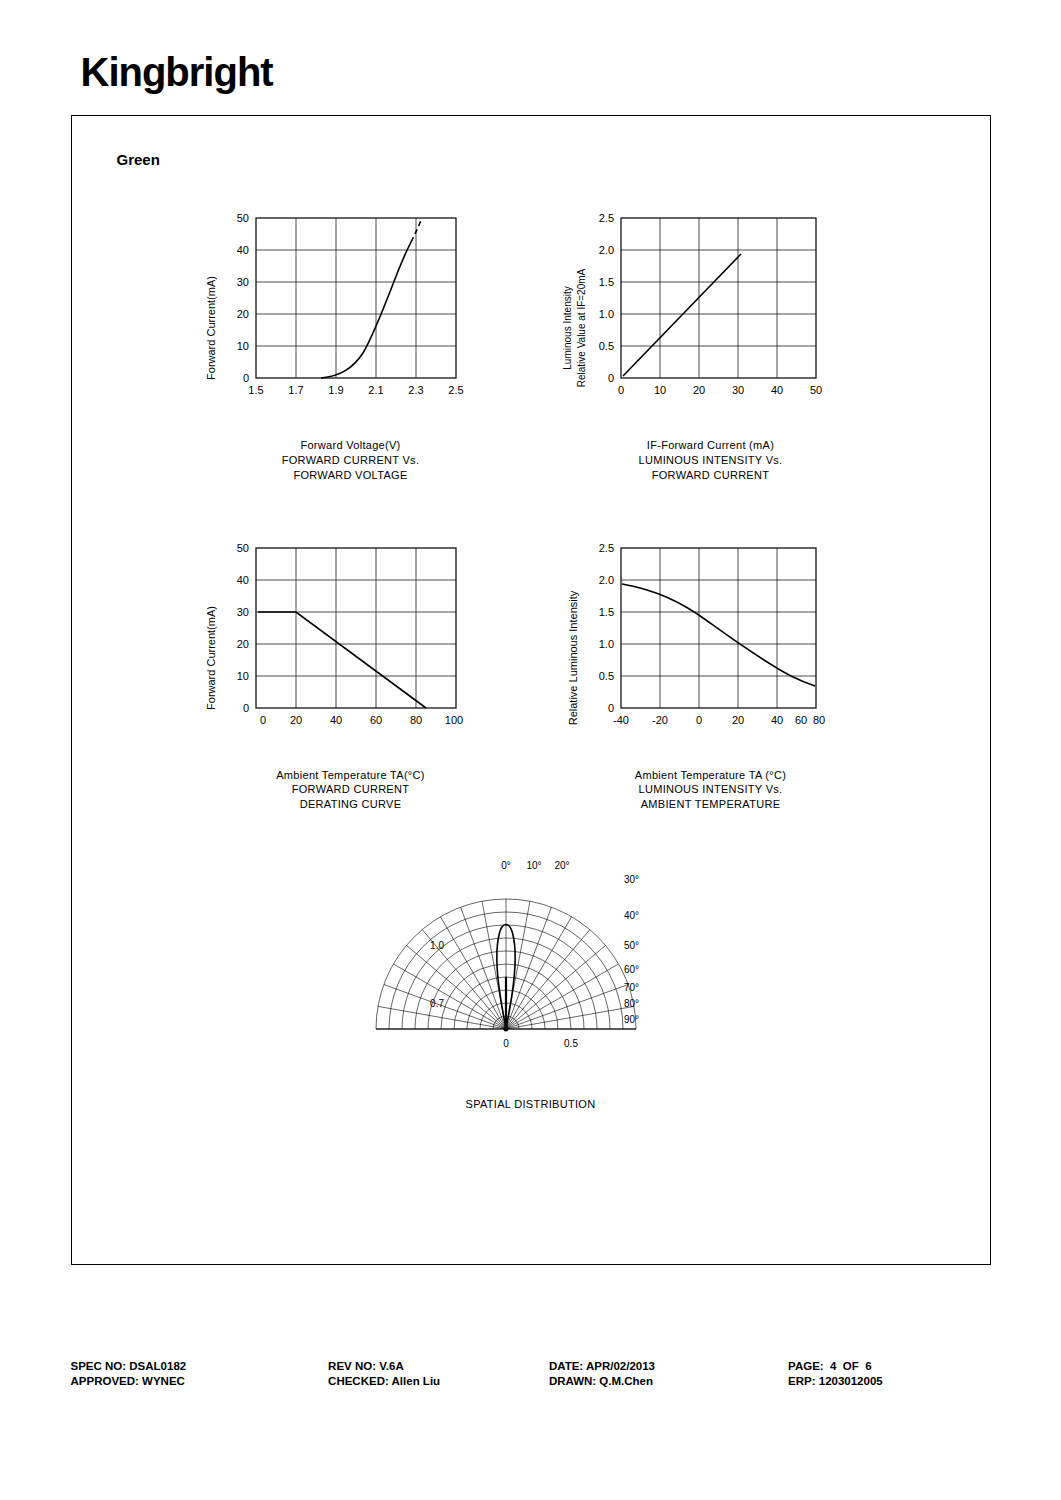Kingbright
Green
Forward Current(mA) 50 40 30 20 10 0 1.5 1.7 1.9 2.1 2.3 2.5
Forward Voltage(V) FORWARD CURRENT Vs. FORWARD VOLTAGE
Luminous Intensity Relative Value at IF=20mA 2.5 2.0 1.5 1.0 0.5 0 0 10 20 30 40 50
IF-Forward Current (mA) LUMINOUS INTENSITY Vs. FORWARD CURRENT
Forward Current(mA) 50 40 30 20 10 0 0 20 40 60 80 100
Ambient Temperature TA(°C) FORWARD CURRENT DERATING CURVE
Relative Luminous Intensity 2.5 2.0 1.5 1.0 0.5 0 -40 -20 0 20 40 60 80
Ambient Temperature TA (°C) LUMINOUS INTENSITY Vs. AMBIENT TEMPERATURE
0° 10° 20° 30° 40° 50° 60° 70° 80° 90° 1.0 0.7 0 0.5
SPATIAL DISTRIBUTION
SPEC NO: DSAL0182 REV NO: V.6A DATE: APR/02/2013 PAGE: 4 OF 6
APPROVED: WYNEC CHECKED: Allen Liu DRAWN: Q.M.Chen ERP: 1203012005